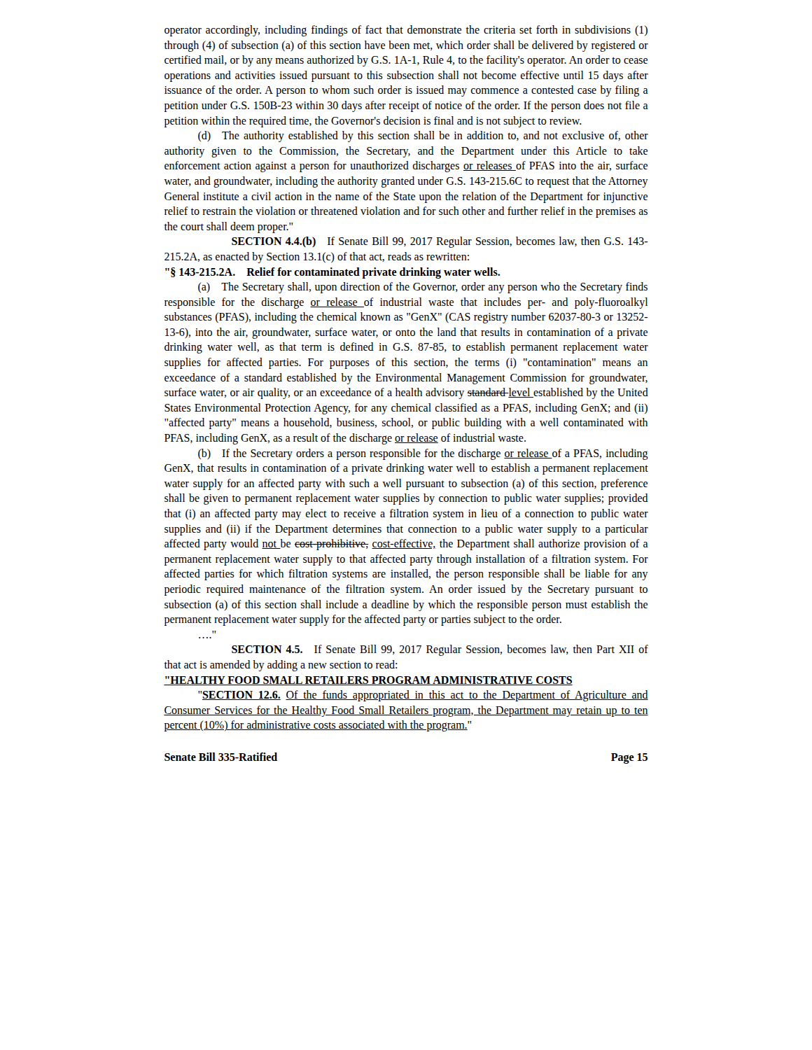operator accordingly, including findings of fact that demonstrate the criteria set forth in subdivisions (1) through (4) of subsection (a) of this section have been met, which order shall be delivered by registered or certified mail, or by any means authorized by G.S. 1A-1, Rule 4, to the facility's operator. An order to cease operations and activities issued pursuant to this subsection shall not become effective until 15 days after issuance of the order. A person to whom such order is issued may commence a contested case by filing a petition under G.S. 150B-23 within 30 days after receipt of notice of the order. If the person does not file a petition within the required time, the Governor's decision is final and is not subject to review.
(d) The authority established by this section shall be in addition to, and not exclusive of, other authority given to the Commission, the Secretary, and the Department under this Article to take enforcement action against a person for unauthorized discharges or releases of PFAS into the air, surface water, and groundwater, including the authority granted under G.S. 143-215.6C to request that the Attorney General institute a civil action in the name of the State upon the relation of the Department for injunctive relief to restrain the violation or threatened violation and for such other and further relief in the premises as the court shall deem proper."
SECTION 4.4.(b) If Senate Bill 99, 2017 Regular Session, becomes law, then G.S. 143-215.2A, as enacted by Section 13.1(c) of that act, reads as rewritten:
"§ 143-215.2A. Relief for contaminated private drinking water wells.
(a) The Secretary shall, upon direction of the Governor, order any person who the Secretary finds responsible for the discharge or release of industrial waste that includes per- and poly-fluoroalkyl substances (PFAS), including the chemical known as "GenX" (CAS registry number 62037-80-3 or 13252-13-6), into the air, groundwater, surface water, or onto the land that results in contamination of a private drinking water well, as that term is defined in G.S. 87-85, to establish permanent replacement water supplies for affected parties. For purposes of this section, the terms (i) "contamination" means an exceedance of a standard established by the Environmental Management Commission for groundwater, surface water, or air quality, or an exceedance of a health advisory standard level established by the United States Environmental Protection Agency, for any chemical classified as a PFAS, including GenX; and (ii) "affected party" means a household, business, school, or public building with a well contaminated with PFAS, including GenX, as a result of the discharge or release of industrial waste.
(b) If the Secretary orders a person responsible for the discharge or release of a PFAS, including GenX, that results in contamination of a private drinking water well to establish a permanent replacement water supply for an affected party with such a well pursuant to subsection (a) of this section, preference shall be given to permanent replacement water supplies by connection to public water supplies; provided that (i) an affected party may elect to receive a filtration system in lieu of a connection to public water supplies and (ii) if the Department determines that connection to a public water supply to a particular affected party would not be cost-prohibitive, cost-effective, the Department shall authorize provision of a permanent replacement water supply to that affected party through installation of a filtration system. For affected parties for which filtration systems are installed, the person responsible shall be liable for any periodic required maintenance of the filtration system. An order issued by the Secretary pursuant to subsection (a) of this section shall include a deadline by which the responsible person must establish the permanent replacement water supply for the affected party or parties subject to the order.
…."
SECTION 4.5. If Senate Bill 99, 2017 Regular Session, becomes law, then Part XII of that act is amended by adding a new section to read:
"HEALTHY FOOD SMALL RETAILERS PROGRAM ADMINISTRATIVE COSTS
"SECTION 12.6. Of the funds appropriated in this act to the Department of Agriculture and Consumer Services for the Healthy Food Small Retailers program, the Department may retain up to ten percent (10%) for administrative costs associated with the program."
Senate Bill 335-Ratified Page 15